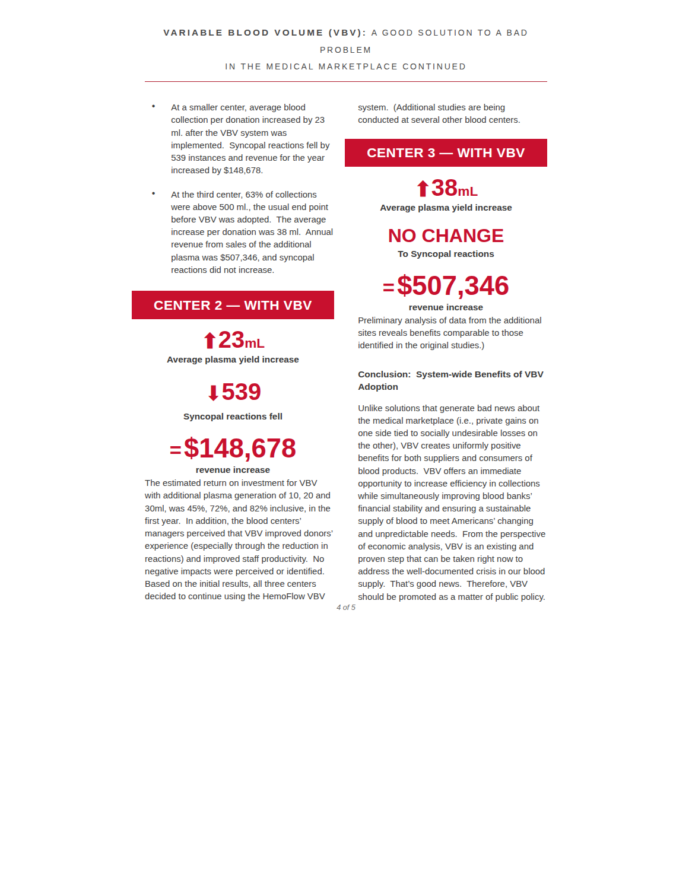VARIABLE BLOOD VOLUME (VBV): A GOOD SOLUTION TO A BAD PROBLEM IN THE MEDICAL MARKETPLACE CONTINUED
At a smaller center, average blood collection per donation increased by 23 ml. after the VBV system was implemented. Syncopal reactions fell by 539 instances and revenue for the year increased by $148,678.
At the third center, 63% of collections were above 500 ml., the usual end point before VBV was adopted. The average increase per donation was 38 ml. Annual revenue from sales of the additional plasma was $507,346, and syncopal reactions did not increase.
CENTER 2 — WITH VBV
⬆23 mL
Average plasma yield increase
⬇539
Syncopal reactions fell
= $148,678
revenue increase
The estimated return on investment for VBV with additional plasma generation of 10, 20 and 30ml, was 45%, 72%, and 82% inclusive, in the first year. In addition, the blood centers’ managers perceived that VBV improved donors’ experience (especially through the reduction in reactions) and improved staff productivity. No negative impacts were perceived or identified. Based on the initial results, all three centers decided to continue using the HemoFlow VBV system. (Additional studies are being conducted at several other blood centers.
CENTER 3 — WITH VBV
⬆38 mL
Average plasma yield increase
NO CHANGE
To Syncopal reactions
= $507,346
revenue increase
Preliminary analysis of data from the additional sites reveals benefits comparable to those identified in the original studies.)
Conclusion: System-wide Benefits of VBV Adoption
Unlike solutions that generate bad news about the medical marketplace (i.e., private gains on one side tied to socially undesirable losses on the other), VBV creates uniformly positive benefits for both suppliers and consumers of blood products. VBV offers an immediate opportunity to increase efficiency in collections while simultaneously improving blood banks’ financial stability and ensuring a sustainable supply of blood to meet Americans’ changing and unpredictable needs. From the perspective of economic analysis, VBV is an existing and proven step that can be taken right now to address the well-documented crisis in our blood supply. That’s good news. Therefore, VBV should be promoted as a matter of public policy.
4 of 5